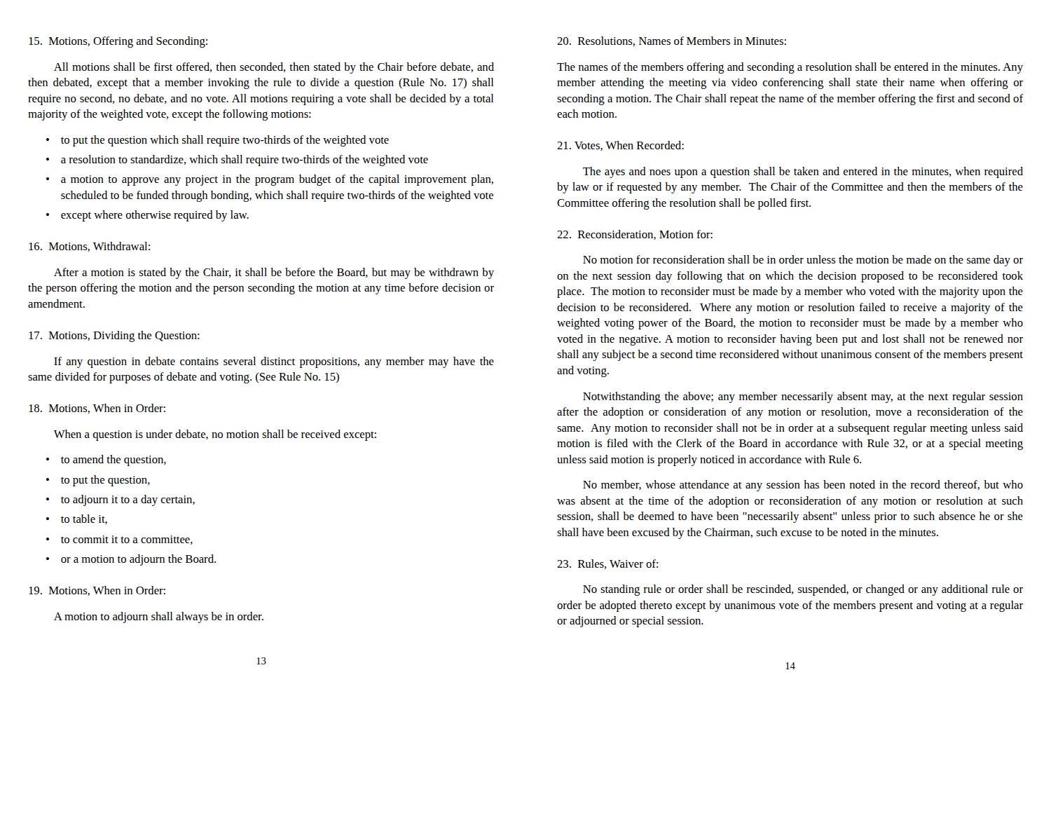15. Motions, Offering and Seconding:
All motions shall be first offered, then seconded, then stated by the Chair before debate, and then debated, except that a member invoking the rule to divide a question (Rule No. 17) shall require no second, no debate, and no vote. All motions requiring a vote shall be decided by a total majority of the weighted vote, except the following motions:
to put the question which shall require two-thirds of the weighted vote
a resolution to standardize, which shall require two-thirds of the weighted vote
a motion to approve any project in the program budget of the capital improvement plan, scheduled to be funded through bonding, which shall require two-thirds of the weighted vote
except where otherwise required by law.
16. Motions, Withdrawal:
After a motion is stated by the Chair, it shall be before the Board, but may be withdrawn by the person offering the motion and the person seconding the motion at any time before decision or amendment.
17. Motions, Dividing the Question:
If any question in debate contains several distinct propositions, any member may have the same divided for purposes of debate and voting. (See Rule No. 15)
18. Motions, When in Order:
When a question is under debate, no motion shall be received except:
to amend the question,
to put the question,
to adjourn it to a day certain,
to table it,
to commit it to a committee,
or a motion to adjourn the Board.
19. Motions, When in Order:
A motion to adjourn shall always be in order.
13
20. Resolutions, Names of Members in Minutes:
The names of the members offering and seconding a resolution shall be entered in the minutes. Any member attending the meeting via video conferencing shall state their name when offering or seconding a motion. The Chair shall repeat the name of the member offering the first and second of each motion.
21. Votes, When Recorded:
The ayes and noes upon a question shall be taken and entered in the minutes, when required by law or if requested by any member. The Chair of the Committee and then the members of the Committee offering the resolution shall be polled first.
22. Reconsideration, Motion for:
No motion for reconsideration shall be in order unless the motion be made on the same day or on the next session day following that on which the decision proposed to be reconsidered took place. The motion to reconsider must be made by a member who voted with the majority upon the decision to be reconsidered. Where any motion or resolution failed to receive a majority of the weighted voting power of the Board, the motion to reconsider must be made by a member who voted in the negative. A motion to reconsider having been put and lost shall not be renewed nor shall any subject be a second time reconsidered without unanimous consent of the members present and voting.
Notwithstanding the above; any member necessarily absent may, at the next regular session after the adoption or consideration of any motion or resolution, move a reconsideration of the same. Any motion to reconsider shall not be in order at a subsequent regular meeting unless said motion is filed with the Clerk of the Board in accordance with Rule 32, or at a special meeting unless said motion is properly noticed in accordance with Rule 6.
No member, whose attendance at any session has been noted in the record thereof, but who was absent at the time of the adoption or reconsideration of any motion or resolution at such session, shall be deemed to have been "necessarily absent" unless prior to such absence he or she shall have been excused by the Chairman, such excuse to be noted in the minutes.
23. Rules, Waiver of:
No standing rule or order shall be rescinded, suspended, or changed or any additional rule or order be adopted thereto except by unanimous vote of the members present and voting at a regular or adjourned or special session.
14